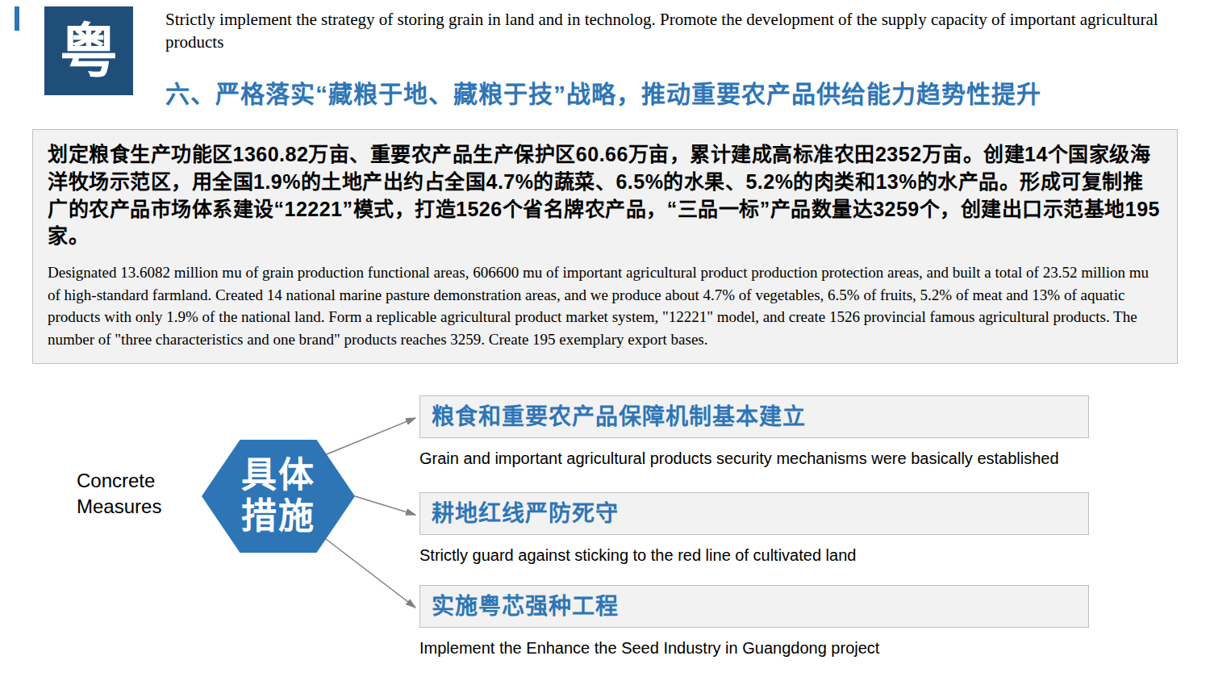粤
Strictly implement the strategy of storing grain in land and in technolog. Promote the development of the supply capacity of important agricultural products
六、严格落实“藏粮于地、藏粮于技”战略，推动重要农产品供给能力趋势性提升
划定粮食生产功能区1360.82万亩、重要农产品生产保护区60.66万亩，累计建成高标准农田2352万亩。创建14个国家级海洋牧场示范区，用全国1.9%的土地产出约占全国4.7%的蔬菜、6.5%的水果、5.2%的肉类和13%的水产品。形成可复制推广的农产品市场体系建设“12221”模式，打造1526个省名牌农产品，“三品一标”产品数量达3259个，创建出口示范基地195家。
Designated 13.6082 million mu of grain production functional areas, 606600 mu of important agricultural product production protection areas, and built a total of 23.52 million mu of high-standard farmland. Created 14 national marine pasture demonstration areas, and we produce about 4.7% of vegetables, 6.5% of fruits, 5.2% of meat and 13% of aquatic products with only 1.9% of the national land. Form a replicable agricultural product market system, "12221" model, and create 1526 provincial famous agricultural products. The number of "three characteristics and one brand" products reaches 3259. Create 195 exemplary export bases.
Concrete
Measures
具体
措施
粮食和重要农产品保障机制基本建立
Grain and important agricultural products security mechanisms were basically established
耕地红线严防死守
Strictly guard against sticking to the red line of cultivated land
实施粤芯强种工程
Implement the Enhance the Seed Industry in Guangdong project